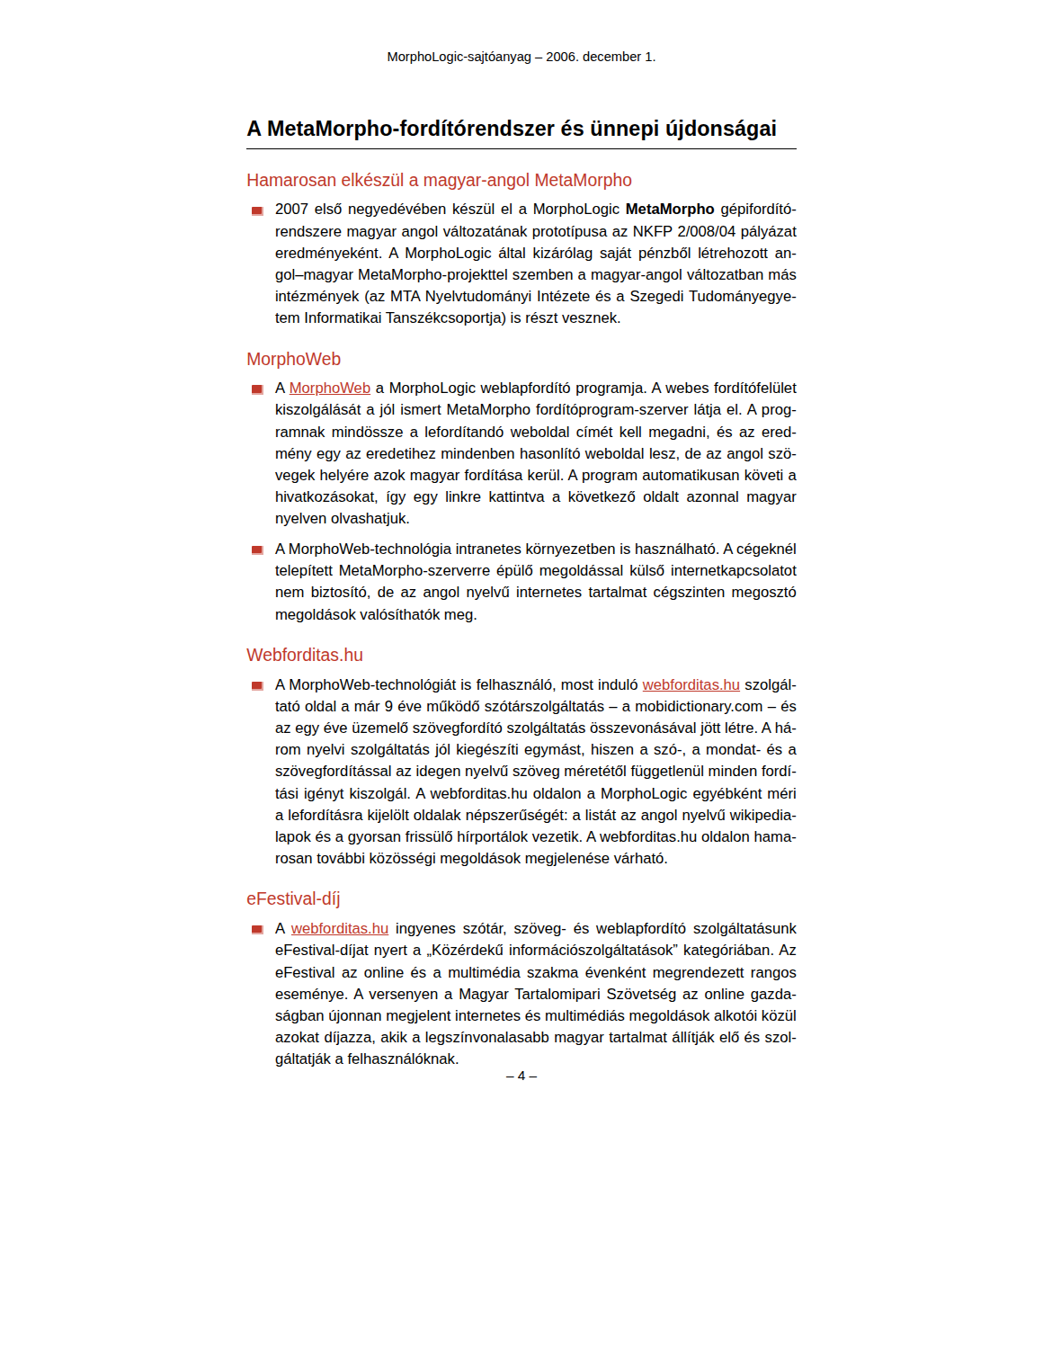MorphoLogic-sajtóanyag – 2006. december 1.
A MetaMorpho-fordítórendszer és ünnepi újdonságai
Hamarosan elkészül a magyar-angol MetaMorpho
2007 első negyedévében készül el a MorphoLogic MetaMorpho gépifordító-rendszere magyar angol változatának prototípusa az NKFP 2/008/04 pályázat eredményeként. A MorphoLogic által kizárólag saját pénzből létrehozott angol–magyar MetaMorpho-projekttel szemben a magyar-angol változatban más intézmények (az MTA Nyelvtudományi Intézete és a Szegedi Tudományegyetem Informatikai Tanszékcsoportja) is részt vesznek.
MorphoWeb
A MorphoWeb a MorphoLogic weblapfordító programja. A webes fordítófelület kiszolgálását a jól ismert MetaMorpho fordítóprogram-szerver látja el. A programnak mindössze a lefordítandó weboldal címét kell megadni, és az eredmény egy az eredetihez mindenben hasonlító weboldal lesz, de az angol szövegek helyére azok magyar fordítása kerül. A program automatikusan követi a hivatkozásokat, így egy linkre kattintva a következő oldalt azonnal magyar nyelven olvashatjuk.
A MorphoWeb-technológia intranetes környezetben is használható. A cégeknél telepített MetaMorpho-szerverre épülő megoldással külső internetkapcsolatot nem biztosító, de az angol nyelvű internetes tartalmat cégszinten megosztó megoldások valósíthatók meg.
Webforditas.hu
A MorphoWeb-technológiát is felhasználó, most induló webforditas.hu szolgáltató oldal a már 9 éve működő szótárszolgáltatás – a mobidictionary.com – és az egy éve üzemelő szövegfordító szolgáltatás összevonásával jött létre. A három nyelvi szolgáltatás jól kiegészíti egymást, hiszen a szó-, a mondat- és a szövegfordítással az idegen nyelvű szöveg méretétől függetlenül minden fordítási igényt kiszolgál. A webforditas.hu oldalon a MorphoLogic egyébként méri a lefordításra kijelölt oldalak népszerűségét: a listát az angol nyelvű wikipedia-lapok és a gyorsan frissülő hírportálok vezetik. A webforditas.hu oldalon hamarosan további közösségi megoldások megjelenése várható.
eFestival-díj
A webforditas.hu ingyenes szótár, szöveg- és weblapfordító szolgáltatásunk eFestival-díjat nyert a „Közérdekű információszolgáltatások” kategóriában. Az eFestival az online és a multimédia szakma évenként megrendezett rangos eseménye. A versenyen a Magyar Tartalomipari Szövetség az online gazdaságban újonnan megjelent internetes és multimédiás megoldások alkotói közül azokat díjazza, akik a legszínvonalasabb magyar tartalmat állítják elő és szolgáltatják a felhasználóknak.
– 4 –